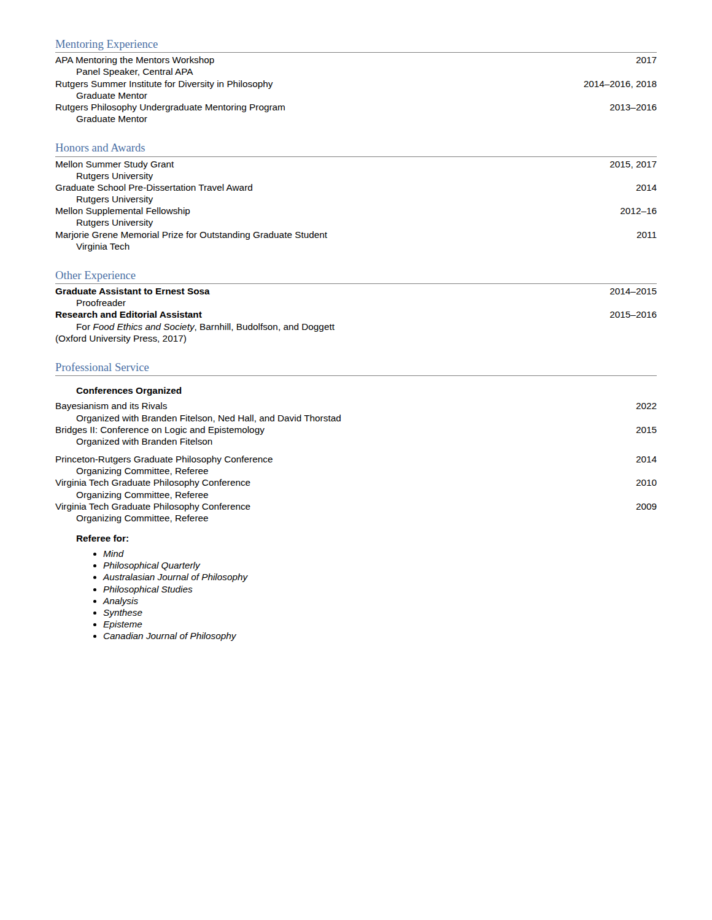Mentoring Experience
| APA Mentoring the Mentors Workshop | 2017 |
| Panel Speaker, Central APA | |
| Rutgers Summer Institute for Diversity in Philosophy | 2014–2016, 2018 |
| Graduate Mentor | |
| Rutgers Philosophy Undergraduate Mentoring Program | 2013–2016 |
| Graduate Mentor | |
Honors and Awards
| Mellon Summer Study Grant | 2015, 2017 |
| Rutgers University | |
| Graduate School Pre-Dissertation Travel Award | 2014 |
| Rutgers University | |
| Mellon Supplemental Fellowship | 2012–16 |
| Rutgers University | |
| Marjorie Grene Memorial Prize for Outstanding Graduate Student | 2011 |
| Virginia Tech | |
Other Experience
| Graduate Assistant to Ernest Sosa | 2014–2015 |
| Proofreader | |
| Research and Editorial Assistant | 2015–2016 |
| For Food Ethics and Society , Barnhill, Budolfson, and Doggett | |
| (Oxford University Press, 2017) | |
Professional Service
Conferences Organized
| Bayesianism and its Rivals | 2022 |
| Organized with Branden Fitelson, Ned Hall, and David Thorstad | |
| Bridges II: Conference on Logic and Epistemology | 2015 |
| Organized with Branden Fitelson | |
| Princeton-Rutgers Graduate Philosophy Conference | 2014 |
| Organizing Committee, Referee | |
| Virginia Tech Graduate Philosophy Conference | 2010 |
| Organizing Committee, Referee | |
| Virginia Tech Graduate Philosophy Conference | 2009 |
| Organizing Committee, Referee | |
Referee for:
Mind
Philosophical Quarterly
Australasian Journal of Philosophy
Philosophical Studies
Analysis
Synthese
Episteme
Canadian Journal of Philosophy